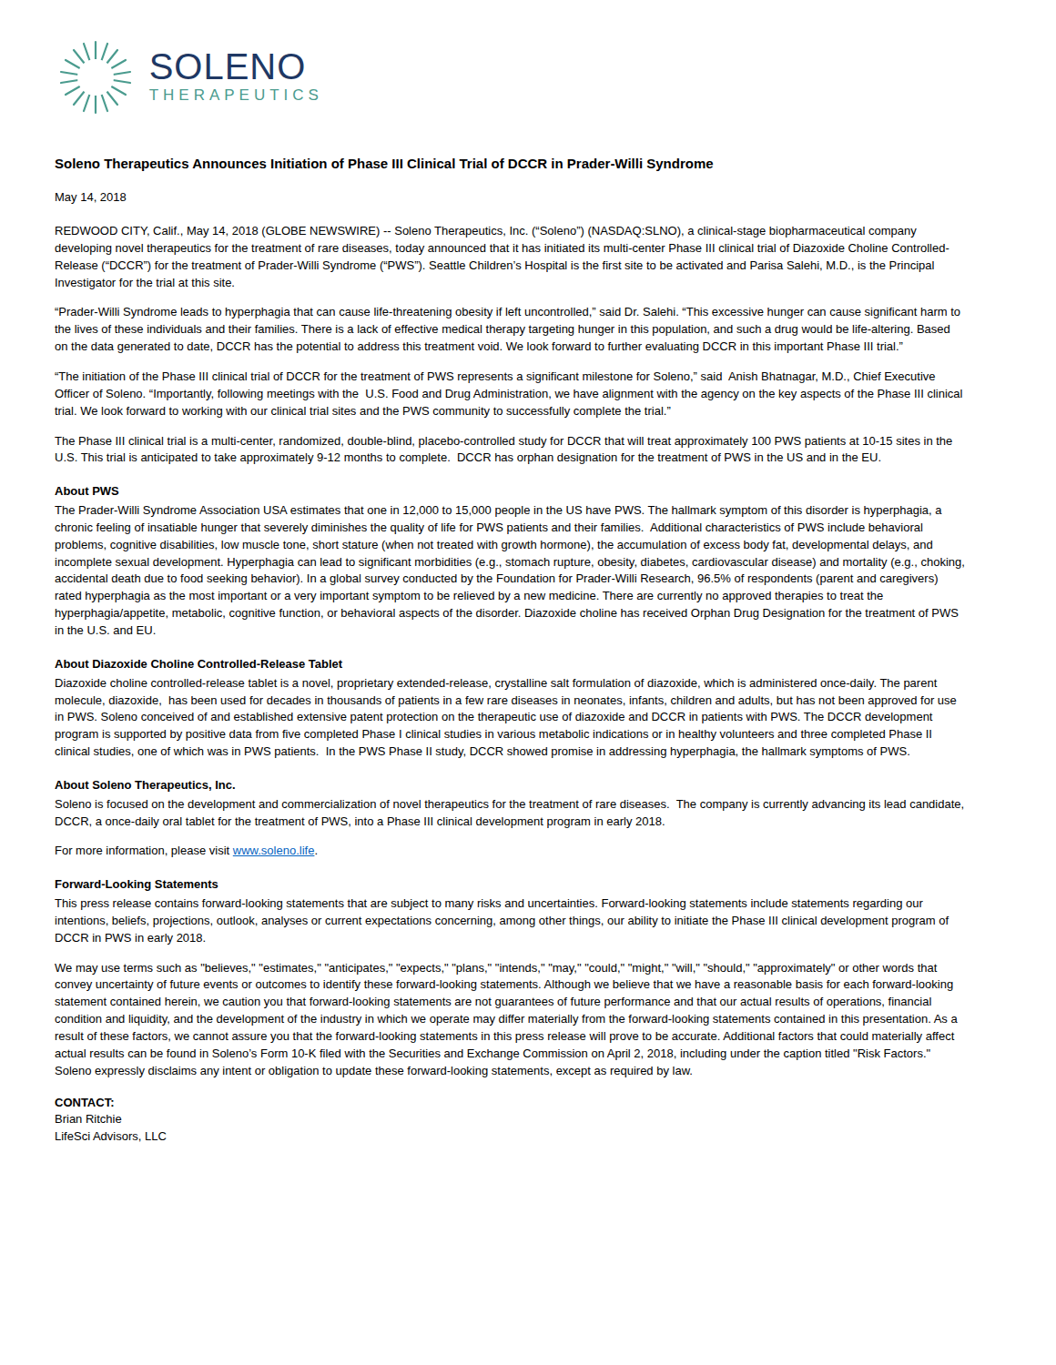SOLENO
THERAPEUTICS
Soleno Therapeutics Announces Initiation of Phase III Clinical Trial of DCCR in Prader-Willi Syndrome
May 14, 2018
REDWOOD CITY, Calif., May 14, 2018 (GLOBE NEWSWIRE) -- Soleno Therapeutics, Inc. (“Soleno”) (NASDAQ:SLNO), a clinical-stage biopharmaceutical company developing novel therapeutics for the treatment of rare diseases, today announced that it has initiated its multi-center Phase III clinical trial of Diazoxide Choline Controlled-Release (“DCCR”) for the treatment of Prader-Willi Syndrome (“PWS”). Seattle Children’s Hospital is the first site to be activated and Parisa Salehi, M.D., is the Principal Investigator for the trial at this site.
“Prader-Willi Syndrome leads to hyperphagia that can cause life-threatening obesity if left uncontrolled,” said Dr. Salehi. “This excessive hunger can cause significant harm to the lives of these individuals and their families. There is a lack of effective medical therapy targeting hunger in this population, and such a drug would be life-altering. Based on the data generated to date, DCCR has the potential to address this treatment void. We look forward to further evaluating DCCR in this important Phase III trial.”
“The initiation of the Phase III clinical trial of DCCR for the treatment of PWS represents a significant milestone for Soleno,” said Anish Bhatnagar, M.D., Chief Executive Officer of Soleno. “Importantly, following meetings with the U.S. Food and Drug Administration, we have alignment with the agency on the key aspects of the Phase III clinical trial. We look forward to working with our clinical trial sites and the PWS community to successfully complete the trial.”
The Phase III clinical trial is a multi-center, randomized, double-blind, placebo-controlled study for DCCR that will treat approximately 100 PWS patients at 10-15 sites in the U.S. This trial is anticipated to take approximately 9-12 months to complete. DCCR has orphan designation for the treatment of PWS in the US and in the EU.
About PWS
The Prader-Willi Syndrome Association USA estimates that one in 12,000 to 15,000 people in the US have PWS. The hallmark symptom of this disorder is hyperphagia, a chronic feeling of insatiable hunger that severely diminishes the quality of life for PWS patients and their families. Additional characteristics of PWS include behavioral problems, cognitive disabilities, low muscle tone, short stature (when not treated with growth hormone), the accumulation of excess body fat, developmental delays, and incomplete sexual development. Hyperphagia can lead to significant morbidities (e.g., stomach rupture, obesity, diabetes, cardiovascular disease) and mortality (e.g., choking, accidental death due to food seeking behavior). In a global survey conducted by the Foundation for Prader-Willi Research, 96.5% of respondents (parent and caregivers) rated hyperphagia as the most important or a very important symptom to be relieved by a new medicine. There are currently no approved therapies to treat the hyperphagia/appetite, metabolic, cognitive function, or behavioral aspects of the disorder. Diazoxide choline has received Orphan Drug Designation for the treatment of PWS in the U.S. and EU.
About Diazoxide Choline Controlled-Release Tablet
Diazoxide choline controlled-release tablet is a novel, proprietary extended-release, crystalline salt formulation of diazoxide, which is administered once-daily. The parent molecule, diazoxide, has been used for decades in thousands of patients in a few rare diseases in neonates, infants, children and adults, but has not been approved for use in PWS. Soleno conceived of and established extensive patent protection on the therapeutic use of diazoxide and DCCR in patients with PWS. The DCCR development program is supported by positive data from five completed Phase I clinical studies in various metabolic indications or in healthy volunteers and three completed Phase II clinical studies, one of which was in PWS patients. In the PWS Phase II study, DCCR showed promise in addressing hyperphagia, the hallmark symptoms of PWS.
About Soleno Therapeutics, Inc.
Soleno is focused on the development and commercialization of novel therapeutics for the treatment of rare diseases. The company is currently advancing its lead candidate, DCCR, a once-daily oral tablet for the treatment of PWS, into a Phase III clinical development program in early 2018.
For more information, please visit www.soleno.life.
Forward-Looking Statements
This press release contains forward-looking statements that are subject to many risks and uncertainties. Forward-looking statements include statements regarding our intentions, beliefs, projections, outlook, analyses or current expectations concerning, among other things, our ability to initiate the Phase III clinical development program of DCCR in PWS in early 2018.
We may use terms such as "believes," "estimates," "anticipates," "expects," "plans," "intends," "may," "could," "might," "will," "should," "approximately" or other words that convey uncertainty of future events or outcomes to identify these forward-looking statements. Although we believe that we have a reasonable basis for each forward-looking statement contained herein, we caution you that forward-looking statements are not guarantees of future performance and that our actual results of operations, financial condition and liquidity, and the development of the industry in which we operate may differ materially from the forward-looking statements contained in this presentation. As a result of these factors, we cannot assure you that the forward-looking statements in this press release will prove to be accurate. Additional factors that could materially affect actual results can be found in Soleno’s Form 10-K filed with the Securities and Exchange Commission on April 2, 2018, including under the caption titled "Risk Factors." Soleno expressly disclaims any intent or obligation to update these forward-looking statements, except as required by law.
CONTACT:
Brian Ritchie
LifeSci Advisors, LLC